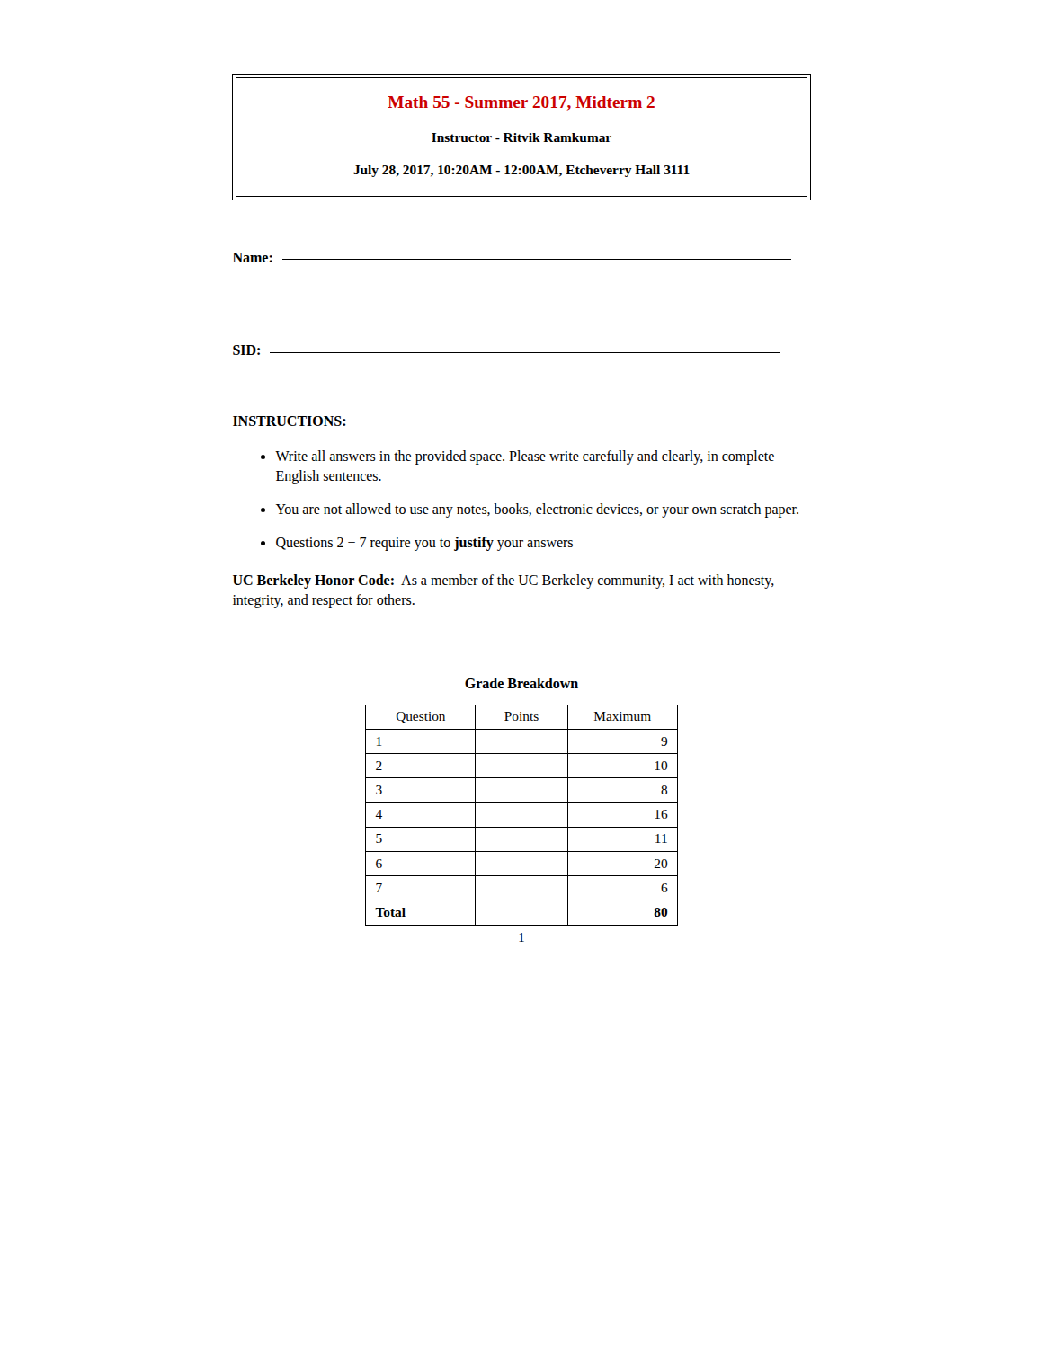Math 55 - Summer 2017, Midterm 2
Instructor - Ritvik Ramkumar
July 28, 2017, 10:20AM - 12:00AM, Etcheverry Hall 3111
Name:
SID:
INSTRUCTIONS:
Write all answers in the provided space. Please write carefully and clearly, in complete English sentences.
You are not allowed to use any notes, books, electronic devices, or your own scratch paper.
Questions 2 − 7 require you to justify your answers
UC Berkeley Honor Code: As a member of the UC Berkeley community, I act with honesty, integrity, and respect for others.
Grade Breakdown
| Question | Points | Maximum |
| --- | --- | --- |
| 1 | | 9 |
| 2 | | 10 |
| 3 | | 8 |
| 4 | | 16 |
| 5 | | 11 |
| 6 | | 20 |
| 7 | | 6 |
| Total | | 80 |
1